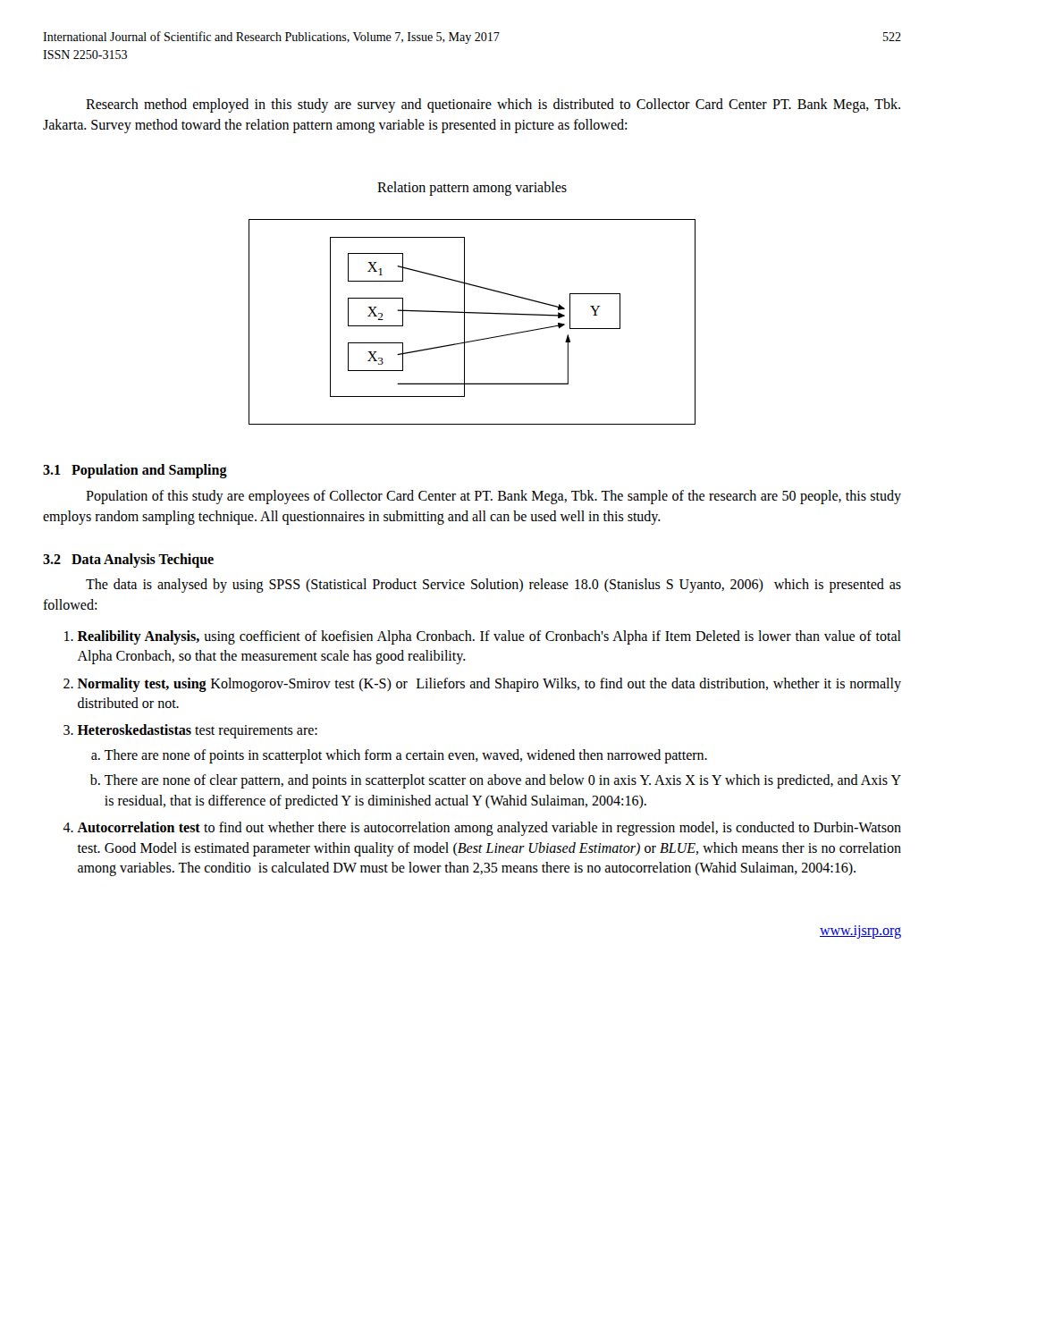International Journal of Scientific and Research Publications, Volume 7, Issue 5, May 2017
ISSN 2250-3153
522
Research method employed in this study are survey and quetionaire which is distributed to Collector Card Center PT. Bank Mega, Tbk. Jakarta. Survey method toward the relation pattern among variable is presented in picture as followed:
Relation pattern among variables
X1
X2
X3
Y
3.1 Population and Sampling
Population of this study are employees of Collector Card Center at PT. Bank Mega, Tbk. The sample of the research are 50 people, this study employs random sampling technique. All questionnaires in submitting and all can be used well in this study.
3.2 Data Analysis Techique
The data is analysed by using SPSS (Statistical Product Service Solution) release 18.0 (Stanislus S Uyanto, 2006) which is presented as followed:
Realibility Analysis, using coefficient of koefisien Alpha Cronbach. If value of Cronbach's Alpha if Item Deleted is lower than value of total Alpha Cronbach, so that the measurement scale has good realibility.
Normality test, using Kolmogorov-Smirov test (K-S) or Liliefors and Shapiro Wilks, to find out the data distribution, whether it is normally distributed or not.
Heteroskedastistas test requirements are:
There are none of points in scatterplot which form a certain even, waved, widened then narrowed pattern.
There are none of clear pattern, and points in scatterplot scatter on above and below 0 in axis Y. Axis X is Y which is predicted, and Axis Y is residual, that is difference of predicted Y is diminished actual Y (Wahid Sulaiman, 2004:16).
Autocorrelation test to find out whether there is autocorrelation among analyzed variable in regression model, is conducted to Durbin-Watson test. Good Model is estimated parameter within quality of model (Best Linear Ubiased Estimator) or BLUE, which means ther is no correlation among variables. The conditio is calculated DW must be lower than 2,35 means there is no autocorrelation (Wahid Sulaiman, 2004:16).
www.ijsrp.org